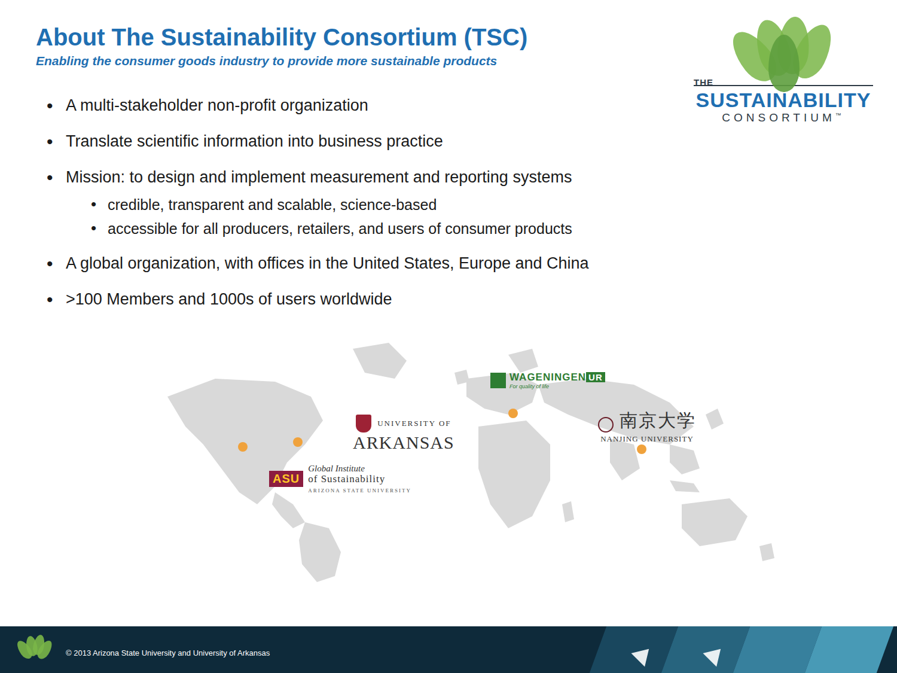About The Sustainability Consortium (TSC)
Enabling the consumer goods industry to provide more sustainable products
THE
SUSTAINABILITY
CONSORTIUM™
A multi-stakeholder non-profit organization
Translate scientific information into business practice
Mission: to design and implement measurement and reporting systems
credible, transparent and scalable, science-based
accessible for all producers, retailers, and users of consumer products
A global organization, with offices in the United States, Europe and China
>100 Members and 1000s of users worldwide
WAGENINGENUR For quality of life
UNIVERSITY OF
ARKANSAS
ASU Global Institute
of Sustainability
ARIZONA STATE UNIVERSITY
南京大学
NANJING UNIVERSITY
© 2013 Arizona State University and University of Arkansas